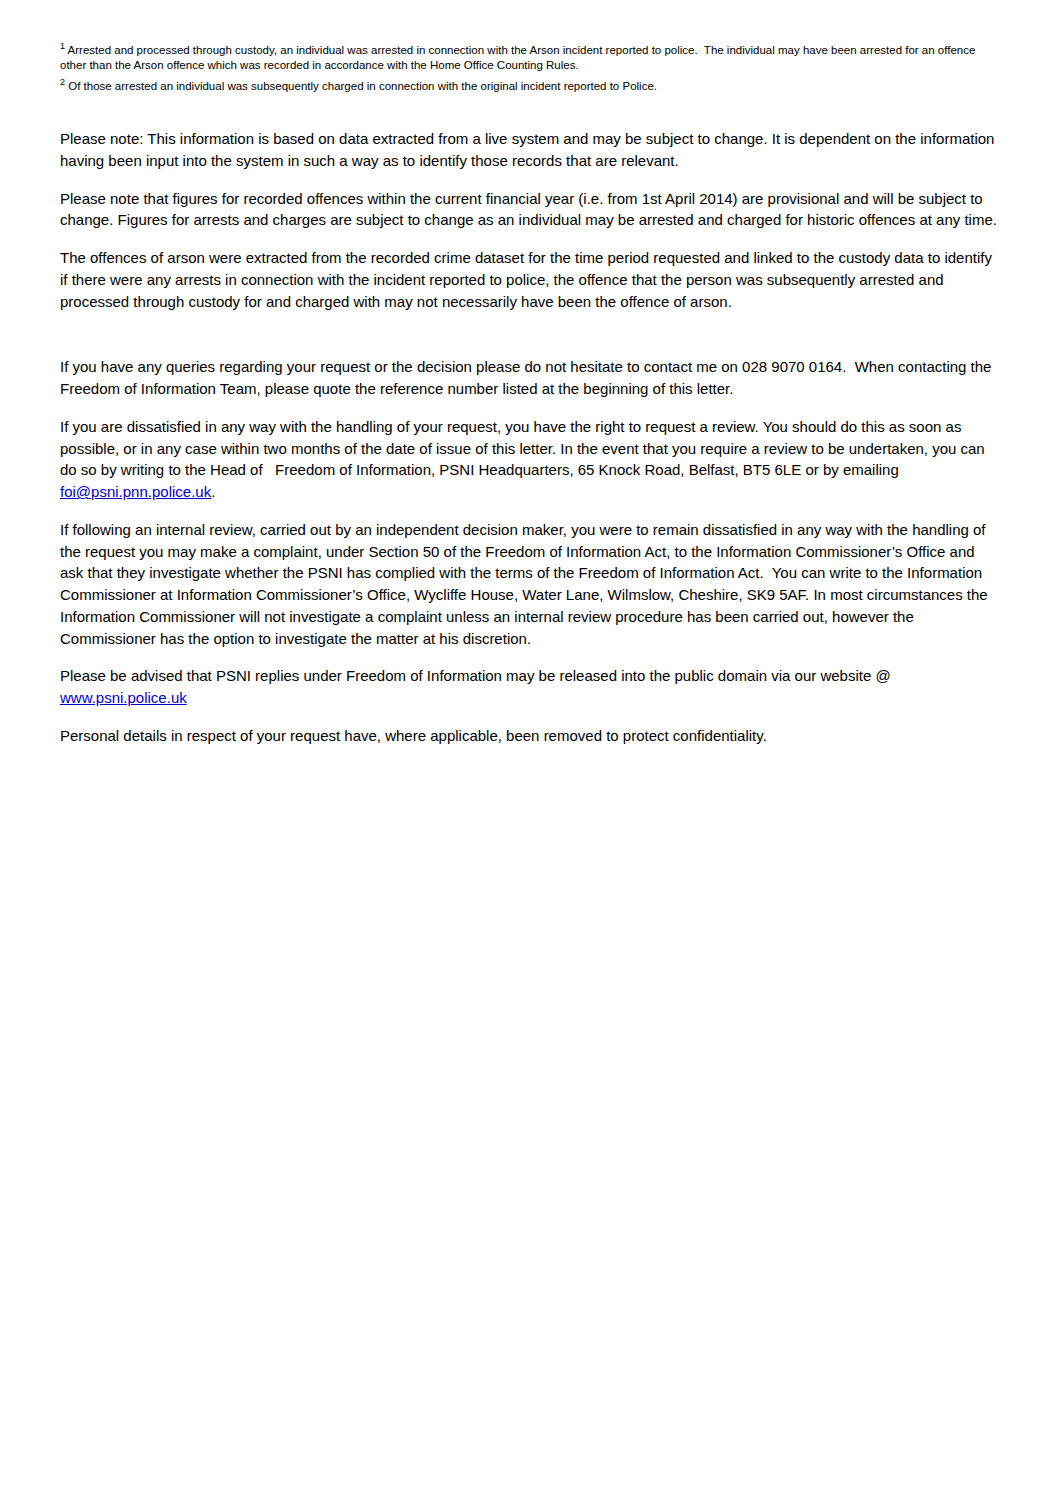1 Arrested and processed through custody, an individual was arrested in connection with the Arson incident reported to police. The individual may have been arrested for an offence other than the Arson offence which was recorded in accordance with the Home Office Counting Rules.
2 Of those arrested an individual was subsequently charged in connection with the original incident reported to Police.
Please note: This information is based on data extracted from a live system and may be subject to change. It is dependent on the information having been input into the system in such a way as to identify those records that are relevant.
Please note that figures for recorded offences within the current financial year (i.e. from 1st April 2014) are provisional and will be subject to change. Figures for arrests and charges are subject to change as an individual may be arrested and charged for historic offences at any time.
The offences of arson were extracted from the recorded crime dataset for the time period requested and linked to the custody data to identify if there were any arrests in connection with the incident reported to police, the offence that the person was subsequently arrested and processed through custody for and charged with may not necessarily have been the offence of arson.
If you have any queries regarding your request or the decision please do not hesitate to contact me on 028 9070 0164. When contacting the Freedom of Information Team, please quote the reference number listed at the beginning of this letter.
If you are dissatisfied in any way with the handling of your request, you have the right to request a review. You should do this as soon as possible, or in any case within two months of the date of issue of this letter. In the event that you require a review to be undertaken, you can do so by writing to the Head of Freedom of Information, PSNI Headquarters, 65 Knock Road, Belfast, BT5 6LE or by emailing foi@psni.pnn.police.uk.
If following an internal review, carried out by an independent decision maker, you were to remain dissatisfied in any way with the handling of the request you may make a complaint, under Section 50 of the Freedom of Information Act, to the Information Commissioner’s Office and ask that they investigate whether the PSNI has complied with the terms of the Freedom of Information Act. You can write to the Information Commissioner at Information Commissioner’s Office, Wycliffe House, Water Lane, Wilmslow, Cheshire, SK9 5AF. In most circumstances the Information Commissioner will not investigate a complaint unless an internal review procedure has been carried out, however the Commissioner has the option to investigate the matter at his discretion.
Please be advised that PSNI replies under Freedom of Information may be released into the public domain via our website @ www.psni.police.uk
Personal details in respect of your request have, where applicable, been removed to protect confidentiality.